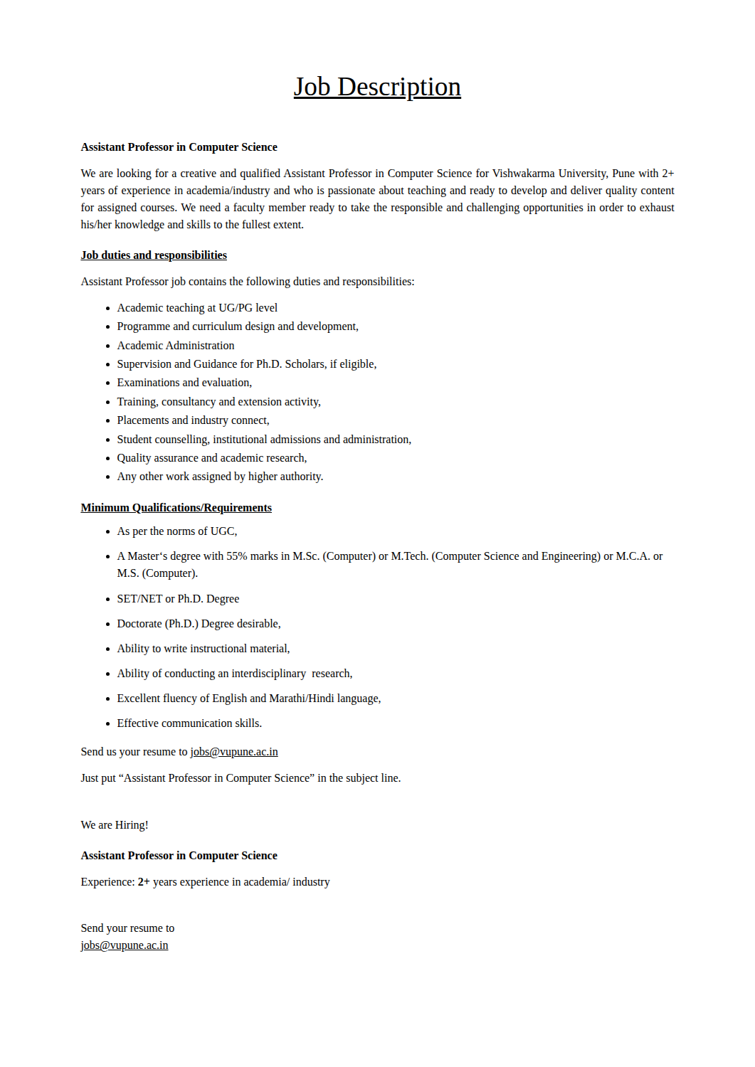Job Description
Assistant Professor in Computer Science
We are looking for a creative and qualified Assistant Professor in Computer Science for Vishwakarma University, Pune with 2+ years of experience in academia/industry and who is passionate about teaching and ready to develop and deliver quality content for assigned courses. We need a faculty member ready to take the responsible and challenging opportunities in order to exhaust his/her knowledge and skills to the fullest extent.
Job duties and responsibilities
Assistant Professor job contains the following duties and responsibilities:
Academic teaching at UG/PG level
Programme and curriculum design and development,
Academic Administration
Supervision and Guidance for Ph.D. Scholars, if eligible,
Examinations and evaluation,
Training, consultancy and extension activity,
Placements and industry connect,
Student counselling, institutional admissions and administration,
Quality assurance and academic research,
Any other work assigned by higher authority.
Minimum Qualifications/Requirements
As per the norms of UGC,
A Master‘s degree with 55% marks in M.Sc. (Computer) or M.Tech. (Computer Science and Engineering) or M.C.A. or M.S. (Computer).
SET/NET or Ph.D. Degree
Doctorate (Ph.D.) Degree desirable,
Ability to write instructional material,
Ability of conducting an interdisciplinary research,
Excellent fluency of English and Marathi/Hindi language,
Effective communication skills.
Send us your resume to jobs@vupune.ac.in
Just put “Assistant Professor in Computer Science” in the subject line.
We are Hiring!
Assistant Professor in Computer Science
Experience: 2+ years experience in academia/ industry
Send your resume to
jobs@vupune.ac.in